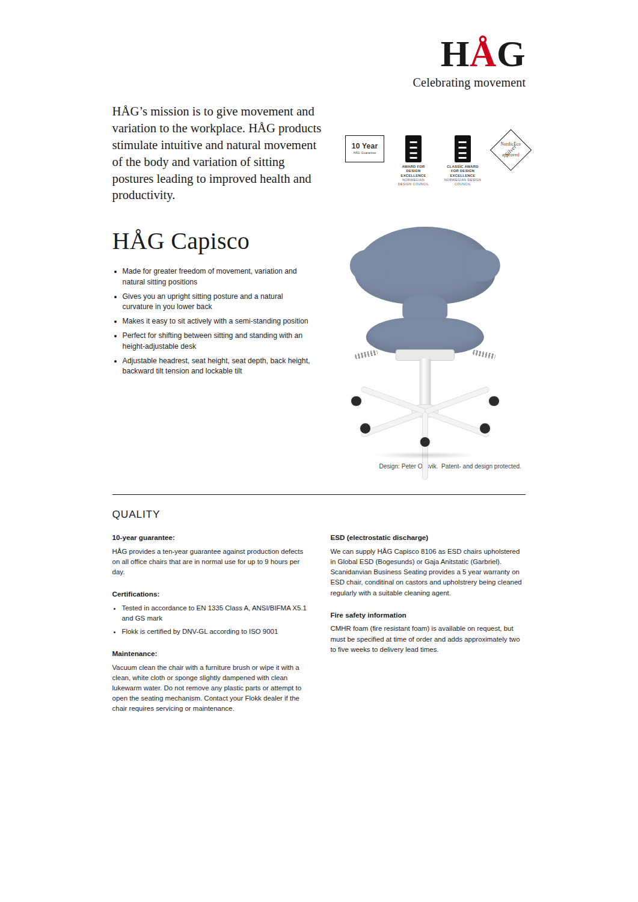HÅG
Celebrating movement
HÅG’s mission is to give movement and variation to the workplace. HÅG products stimulate intuitive and natural movement of the body and variation of sitting postures leading to improved health and productivity.
10 Year HÅG Guarantee
Award for Design Excellence
Norwegian Design Council
Classic Award for Design Excellence
Norwegian Design Council
NordicEcoSilverapproved
HÅG Capisco
Made for greater freedom of movement, variation and natural sitting positions
Gives you an upright sitting posture and a natural curvature in you lower back
Makes it easy to sit actively with a semi-standing position
Perfect for shifting between sitting and standing with an height-adjustable desk
Adjustable headrest, seat height, seat depth, back height, backward tilt tension and lockable tilt
Design: Peter Opsvik. Patent- and design protected.
QUALITY
10-year guarantee:
HÅG provides a ten-year guarantee against production defects on all office chairs that are in normal use for up to 9 hours per day.
Certifications:
Tested in accordance to EN 1335 Class A, ANSI/BIFMA X5.1 and GS mark
Flokk is certified by DNV-GL according to ISO 9001
Maintenance:
Vacuum clean the chair with a furniture brush or wipe it with a clean, white cloth or sponge slightly dampened with clean lukewarm water. Do not remove any plastic parts or attempt to open the seating mechanism. Contact your Flokk dealer if the chair requires servicing or maintenance.
ESD (electrostatic discharge)
We can supply HÅG Capisco 8106 as ESD chairs upholstered in Global ESD (Bogesunds) or Gaja Anitstatic (Garbriel). Scanidanvian Business Seating provides a 5 year warranty on ESD chair, conditinal on castors and upholstrery being cleaned regularly with a suitable cleaning agent.
Fire safety information
CMHR foam (fire resistant foam) is available on request, but must be specified at time of order and adds approximately two to five weeks to delivery lead times.